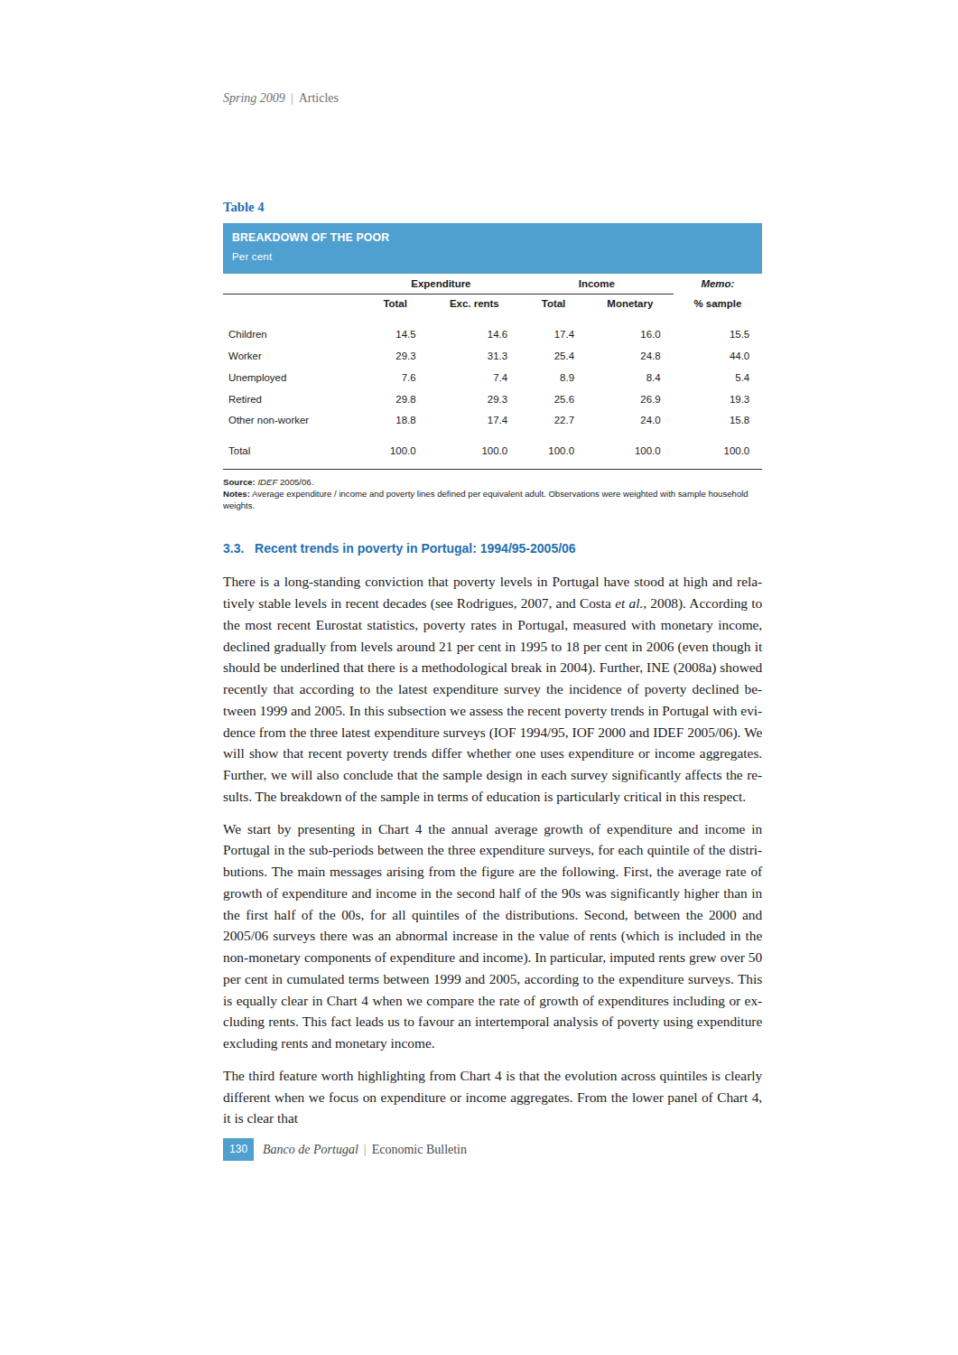Spring 2009|Articles
Table 4
BREAKDOWN OF THE POOR Per cent
| | Expenditure | Income | Memo: |
| --- | --- | --- | --- |
| | Total | Exc. rents | Total | Monetary | % sample |
| Children | 14.5 | 14.6 | 17.4 | 16.0 | 15.5 |
| Worker | 29.3 | 31.3 | 25.4 | 24.8 | 44.0 |
| Unemployed | 7.6 | 7.4 | 8.9 | 8.4 | 5.4 |
| Retired | 29.8 | 29.3 | 25.6 | 26.9 | 19.3 |
| Other non-worker | 18.8 | 17.4 | 22.7 | 24.0 | 15.8 |
| Total | 100.0 | 100.0 | 100.0 | 100.0 | 100.0 |
Source: IDEF 2005/06.
Notes: Average expenditure / income and poverty lines defined per equivalent adult. Observations were weighted with sample household weights.
3.3. Recent trends in poverty in Portugal: 1994/95-2005/06
There is a long-standing conviction that poverty levels in Portugal have stood at high and relatively stable levels in recent decades (see Rodrigues, 2007, and Costa et al., 2008). According to the most recent Eurostat statistics, poverty rates in Portugal, measured with monetary income, declined gradually from levels around 21 per cent in 1995 to 18 per cent in 2006 (even though it should be underlined that there is a methodological break in 2004). Further, INE (2008a) showed recently that according to the latest expenditure survey the incidence of poverty declined between 1999 and 2005. In this subsection we assess the recent poverty trends in Portugal with evidence from the three latest expenditure surveys (IOF 1994/95, IOF 2000 and IDEF 2005/06). We will show that recent poverty trends differ whether one uses expenditure or income aggregates. Further, we will also conclude that the sample design in each survey significantly affects the results. The breakdown of the sample in terms of education is particularly critical in this respect.
We start by presenting in Chart 4 the annual average growth of expenditure and income in Portugal in the sub-periods between the three expenditure surveys, for each quintile of the distributions. The main messages arising from the figure are the following. First, the average rate of growth of expenditure and income in the second half of the 90s was significantly higher than in the first half of the 00s, for all quintiles of the distributions. Second, between the 2000 and 2005/06 surveys there was an abnormal increase in the value of rents (which is included in the non-monetary components of expenditure and income). In particular, imputed rents grew over 50 per cent in cumulated terms between 1999 and 2005, according to the expenditure surveys. This is equally clear in Chart 4 when we compare the rate of growth of expenditures including or excluding rents. This fact leads us to favour an intertemporal analysis of poverty using expenditure excluding rents and monetary income.
The third feature worth highlighting from Chart 4 is that the evolution across quintiles is clearly different when we focus on expenditure or income aggregates. From the lower panel of Chart 4, it is clear that
130 Banco de Portugal|Economic Bulletin